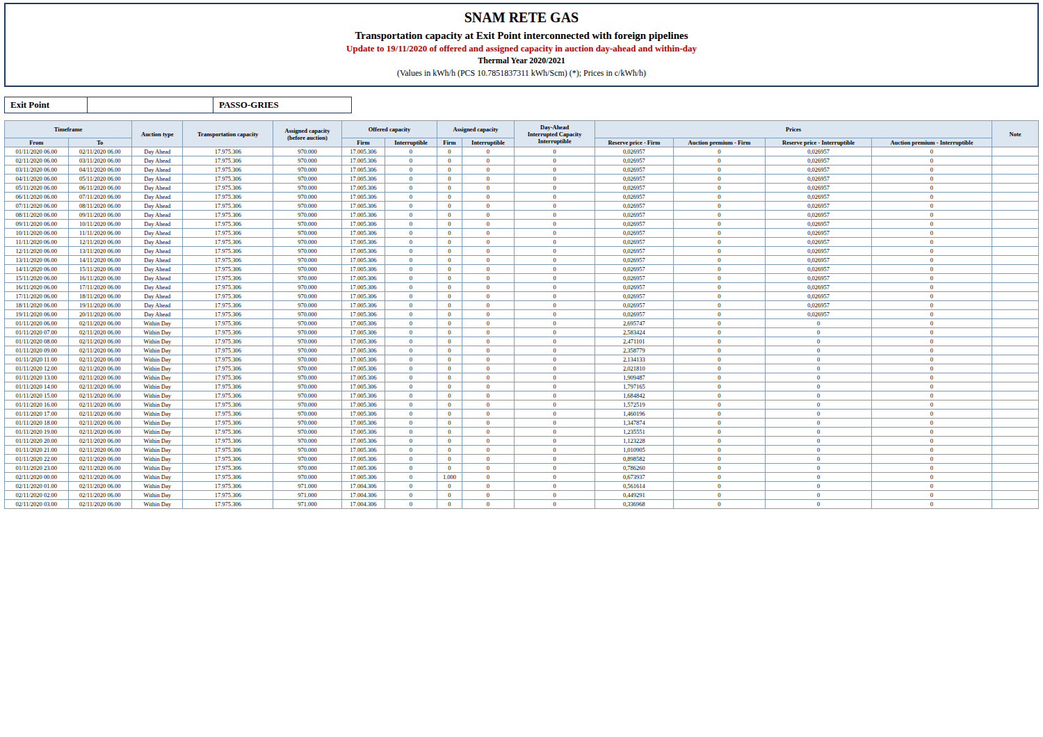SNAM RETE GAS
Transportation capacity at Exit Point interconnected with foreign pipelines
Update to 19/11/2020 of offered and assigned capacity in auction day-ahead and within-day
Thermal Year 2020/2021
(Values in kWh/h (PCS 10.7851837311 kWh/Scm) (*); Prices in c/kWh/h)
Exit Point
PASSO-GRIES
| Timeframe | Auction type | Transportation capacity | Assigned capacity (before auction) | Offered capacity | Assigned capacity | Day-Ahead Interrupted Capacity Interruptible | Prices | Note |
| --- | --- | --- | --- | --- | --- | --- | --- | --- |
| From | To | Firm | Interruptible | Firm | Interruptible | Reserve price - Firm | Auction premium - Firm | Reserve price - Interruptible | Auction premium - Interruptible |
| 01/11/2020 06.00 | 02/11/2020 06.00 | Day Ahead | 17.975.306 | 970.000 | 17.005.306 | 0 | 0 | 0 | 0 | 0,026957 | 0 | 0,026957 | 0 | |
| 02/11/2020 06.00 | 03/11/2020 06.00 | Day Ahead | 17.975.306 | 970.000 | 17.005.306 | 0 | 0 | 0 | 0 | 0,026957 | 0 | 0,026957 | 0 | |
| 03/11/2020 06.00 | 04/11/2020 06.00 | Day Ahead | 17.975.306 | 970.000 | 17.005.306 | 0 | 0 | 0 | 0 | 0,026957 | 0 | 0,026957 | 0 | |
| 04/11/2020 06.00 | 05/11/2020 06.00 | Day Ahead | 17.975.306 | 970.000 | 17.005.306 | 0 | 0 | 0 | 0 | 0,026957 | 0 | 0,026957 | 0 | |
| 05/11/2020 06.00 | 06/11/2020 06.00 | Day Ahead | 17.975.306 | 970.000 | 17.005.306 | 0 | 0 | 0 | 0 | 0,026957 | 0 | 0,026957 | 0 | |
| 06/11/2020 06.00 | 07/11/2020 06.00 | Day Ahead | 17.975.306 | 970.000 | 17.005.306 | 0 | 0 | 0 | 0 | 0,026957 | 0 | 0,026957 | 0 | |
| 07/11/2020 06.00 | 08/11/2020 06.00 | Day Ahead | 17.975.306 | 970.000 | 17.005.306 | 0 | 0 | 0 | 0 | 0,026957 | 0 | 0,026957 | 0 | |
| 08/11/2020 06.00 | 09/11/2020 06.00 | Day Ahead | 17.975.306 | 970.000 | 17.005.306 | 0 | 0 | 0 | 0 | 0,026957 | 0 | 0,026957 | 0 | |
| 09/11/2020 06.00 | 10/11/2020 06.00 | Day Ahead | 17.975.306 | 970.000 | 17.005.306 | 0 | 0 | 0 | 0 | 0,026957 | 0 | 0,026957 | 0 | |
| 10/11/2020 06.00 | 11/11/2020 06.00 | Day Ahead | 17.975.306 | 970.000 | 17.005.306 | 0 | 0 | 0 | 0 | 0,026957 | 0 | 0,026957 | 0 | |
| 11/11/2020 06.00 | 12/11/2020 06.00 | Day Ahead | 17.975.306 | 970.000 | 17.005.306 | 0 | 0 | 0 | 0 | 0,026957 | 0 | 0,026957 | 0 | |
| 12/11/2020 06.00 | 13/11/2020 06.00 | Day Ahead | 17.975.306 | 970.000 | 17.005.306 | 0 | 0 | 0 | 0 | 0,026957 | 0 | 0,026957 | 0 | |
| 13/11/2020 06.00 | 14/11/2020 06.00 | Day Ahead | 17.975.306 | 970.000 | 17.005.306 | 0 | 0 | 0 | 0 | 0,026957 | 0 | 0,026957 | 0 | |
| 14/11/2020 06.00 | 15/11/2020 06.00 | Day Ahead | 17.975.306 | 970.000 | 17.005.306 | 0 | 0 | 0 | 0 | 0,026957 | 0 | 0,026957 | 0 | |
| 15/11/2020 06.00 | 16/11/2020 06.00 | Day Ahead | 17.975.306 | 970.000 | 17.005.306 | 0 | 0 | 0 | 0 | 0,026957 | 0 | 0,026957 | 0 | |
| 16/11/2020 06.00 | 17/11/2020 06.00 | Day Ahead | 17.975.306 | 970.000 | 17.005.306 | 0 | 0 | 0 | 0 | 0,026957 | 0 | 0,026957 | 0 | |
| 17/11/2020 06.00 | 18/11/2020 06.00 | Day Ahead | 17.975.306 | 970.000 | 17.005.306 | 0 | 0 | 0 | 0 | 0,026957 | 0 | 0,026957 | 0 | |
| 18/11/2020 06.00 | 19/11/2020 06.00 | Day Ahead | 17.975.306 | 970.000 | 17.005.306 | 0 | 0 | 0 | 0 | 0,026957 | 0 | 0,026957 | 0 | |
| 19/11/2020 06.00 | 20/11/2020 06.00 | Day Ahead | 17.975.306 | 970.000 | 17.005.306 | 0 | 0 | 0 | 0 | 0,026957 | 0 | 0,026957 | 0 | |
| 01/11/2020 06.00 | 02/11/2020 06.00 | Within Day | 17.975.306 | 970.000 | 17.005.306 | 0 | 0 | 0 | 0 | 2,695747 | 0 | 0 | 0 | |
| 01/11/2020 07.00 | 02/11/2020 06.00 | Within Day | 17.975.306 | 970.000 | 17.005.306 | 0 | 0 | 0 | 0 | 2,583424 | 0 | 0 | 0 | |
| 01/11/2020 08.00 | 02/11/2020 06.00 | Within Day | 17.975.306 | 970.000 | 17.005.306 | 0 | 0 | 0 | 0 | 2,471101 | 0 | 0 | 0 | |
| 01/11/2020 09.00 | 02/11/2020 06.00 | Within Day | 17.975.306 | 970.000 | 17.005.306 | 0 | 0 | 0 | 0 | 2,358779 | 0 | 0 | 0 | |
| 01/11/2020 11.00 | 02/11/2020 06.00 | Within Day | 17.975.306 | 970.000 | 17.005.306 | 0 | 0 | 0 | 0 | 2,134133 | 0 | 0 | 0 | |
| 01/11/2020 12.00 | 02/11/2020 06.00 | Within Day | 17.975.306 | 970.000 | 17.005.306 | 0 | 0 | 0 | 0 | 2,021810 | 0 | 0 | 0 | |
| 01/11/2020 13.00 | 02/11/2020 06.00 | Within Day | 17.975.306 | 970.000 | 17.005.306 | 0 | 0 | 0 | 0 | 1,909487 | 0 | 0 | 0 | |
| 01/11/2020 14.00 | 02/11/2020 06.00 | Within Day | 17.975.306 | 970.000 | 17.005.306 | 0 | 0 | 0 | 0 | 1,797165 | 0 | 0 | 0 | |
| 01/11/2020 15.00 | 02/11/2020 06.00 | Within Day | 17.975.306 | 970.000 | 17.005.306 | 0 | 0 | 0 | 0 | 1,684842 | 0 | 0 | 0 | |
| 01/11/2020 16.00 | 02/11/2020 06.00 | Within Day | 17.975.306 | 970.000 | 17.005.306 | 0 | 0 | 0 | 0 | 1,572519 | 0 | 0 | 0 | |
| 01/11/2020 17.00 | 02/11/2020 06.00 | Within Day | 17.975.306 | 970.000 | 17.005.306 | 0 | 0 | 0 | 0 | 1,460196 | 0 | 0 | 0 | |
| 01/11/2020 18.00 | 02/11/2020 06.00 | Within Day | 17.975.306 | 970.000 | 17.005.306 | 0 | 0 | 0 | 0 | 1,347874 | 0 | 0 | 0 | |
| 01/11/2020 19.00 | 02/11/2020 06.00 | Within Day | 17.975.306 | 970.000 | 17.005.306 | 0 | 0 | 0 | 0 | 1,235551 | 0 | 0 | 0 | |
| 01/11/2020 20.00 | 02/11/2020 06.00 | Within Day | 17.975.306 | 970.000 | 17.005.306 | 0 | 0 | 0 | 0 | 1,123228 | 0 | 0 | 0 | |
| 01/11/2020 21.00 | 02/11/2020 06.00 | Within Day | 17.975.306 | 970.000 | 17.005.306 | 0 | 0 | 0 | 0 | 1,010905 | 0 | 0 | 0 | |
| 01/11/2020 22.00 | 02/11/2020 06.00 | Within Day | 17.975.306 | 970.000 | 17.005.306 | 0 | 0 | 0 | 0 | 0,898582 | 0 | 0 | 0 | |
| 01/11/2020 23.00 | 02/11/2020 06.00 | Within Day | 17.975.306 | 970.000 | 17.005.306 | 0 | 0 | 0 | 0 | 0,786260 | 0 | 0 | 0 | |
| 02/11/2020 00.00 | 02/11/2020 06.00 | Within Day | 17.975.306 | 970.000 | 17.005.306 | 0 | 1.000 | 0 | 0 | 0,673937 | 0 | 0 | 0 | |
| 02/11/2020 01.00 | 02/11/2020 06.00 | Within Day | 17.975.306 | 971.000 | 17.004.306 | 0 | 0 | 0 | 0 | 0,561614 | 0 | 0 | 0 | |
| 02/11/2020 02.00 | 02/11/2020 06.00 | Within Day | 17.975.306 | 971.000 | 17.004.306 | 0 | 0 | 0 | 0 | 0,449291 | 0 | 0 | 0 | |
| 02/11/2020 03.00 | 02/11/2020 06.00 | Within Day | 17.975.306 | 971.000 | 17.004.306 | 0 | 0 | 0 | 0 | 0,336968 | 0 | 0 | 0 | |